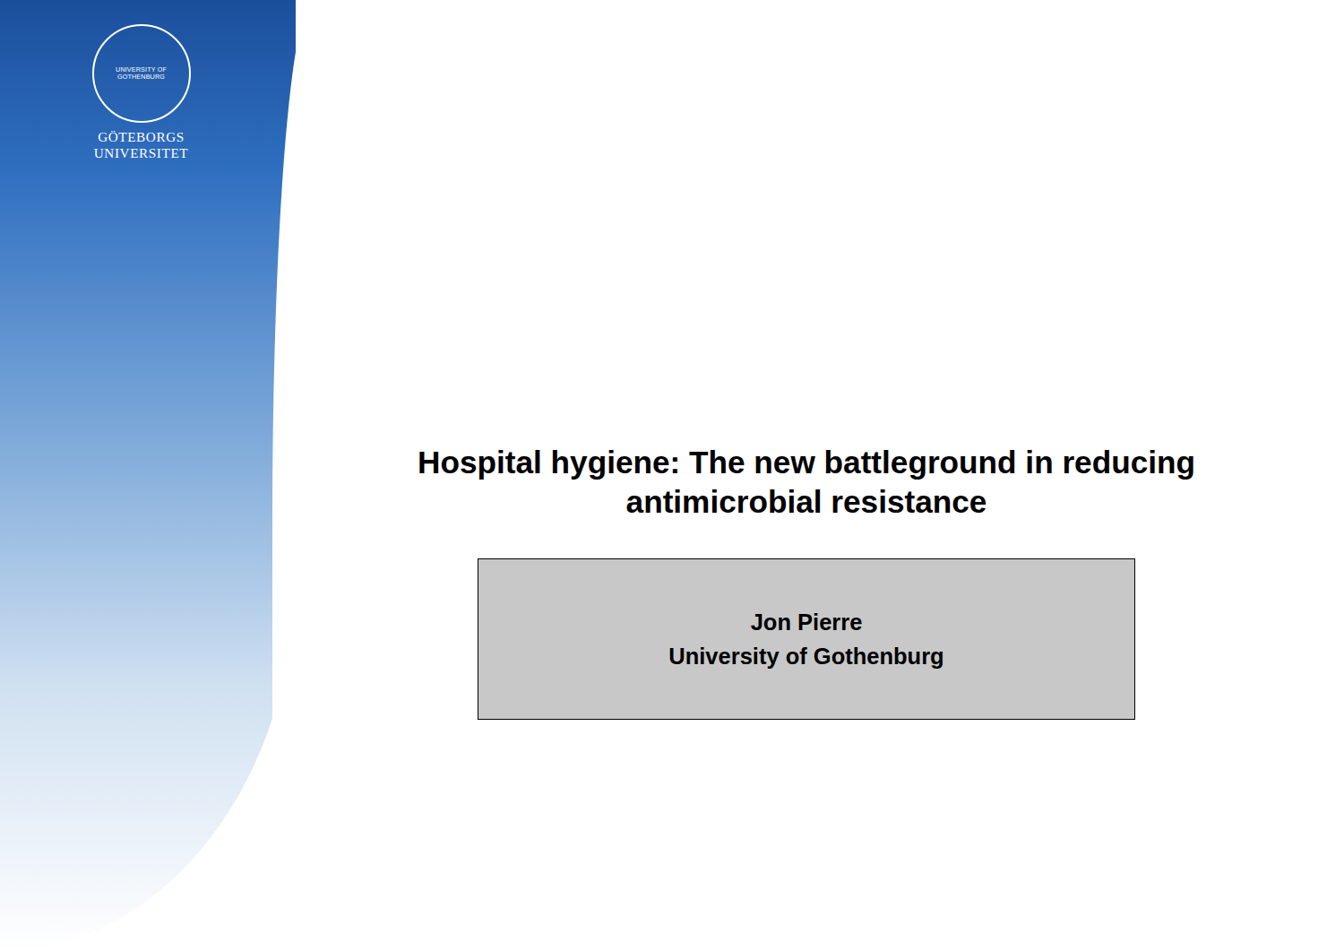University of Gothenburg
GÖTEBORGS
UNIVERSITET
Hospital hygiene: The new battleground in reducing antimicrobial resistance
Jon Pierre
University of Gothenburg